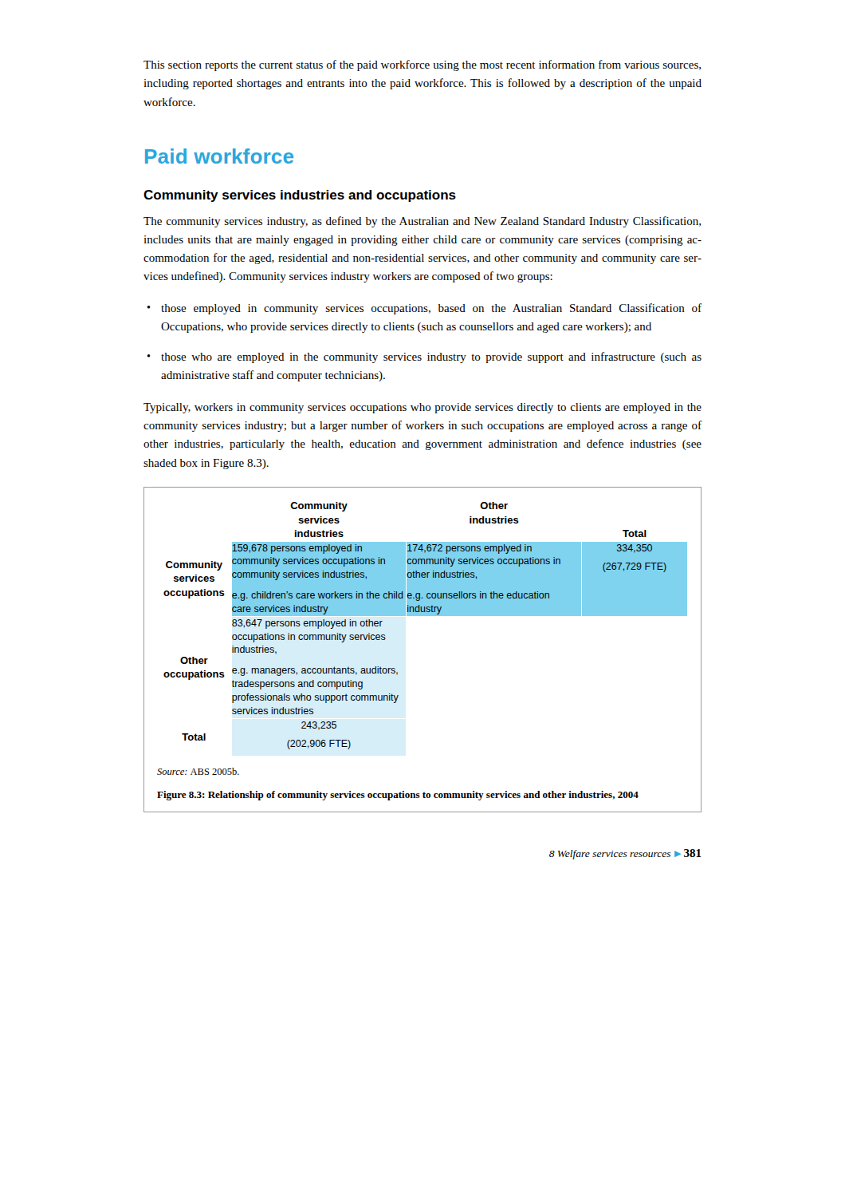This section reports the current status of the paid workforce using the most recent information from various sources, including reported shortages and entrants into the paid workforce. This is followed by a description of the unpaid workforce.
Paid workforce
Community services industries and occupations
The community services industry, as defined by the Australian and New Zealand Standard Industry Classification, includes units that are mainly engaged in providing either child care or community care services (comprising accommodation for the aged, residential and non-residential services, and other community and community care services undefined). Community services industry workers are composed of two groups:
those employed in community services occupations, based on the Australian Standard Classification of Occupations, who provide services directly to clients (such as counsellors and aged care workers); and
those who are employed in the community services industry to provide support and infrastructure (such as administrative staff and computer technicians).
Typically, workers in community services occupations who provide services directly to clients are employed in the community services industry; but a larger number of workers in such occupations are employed across a range of other industries, particularly the health, education and government administration and defence industries (see shaded box in Figure 8.3).
| | Community services industries | Other industries | Total |
| Community services occupations | 159,678 persons employed in community services occupations in community services industries, e.g. children’s care workers in the child care services industry | 174,672 persons emplyed in community services occupations in other industries, e.g. counsellors in the education industry | 334,350 (267,729 FTE) |
| Other occupations | 83,647 persons employed in other occupations in community services industries, e.g. managers, accountants, auditors, tradespersons and computing professionals who support community services industries | | |
| Total | 243,235 (202,906 FTE) | | |
Source: ABS 2005b.
Figure 8.3: Relationship of community services occupations to community services and other industries, 2004
8 Welfare services resources▶381